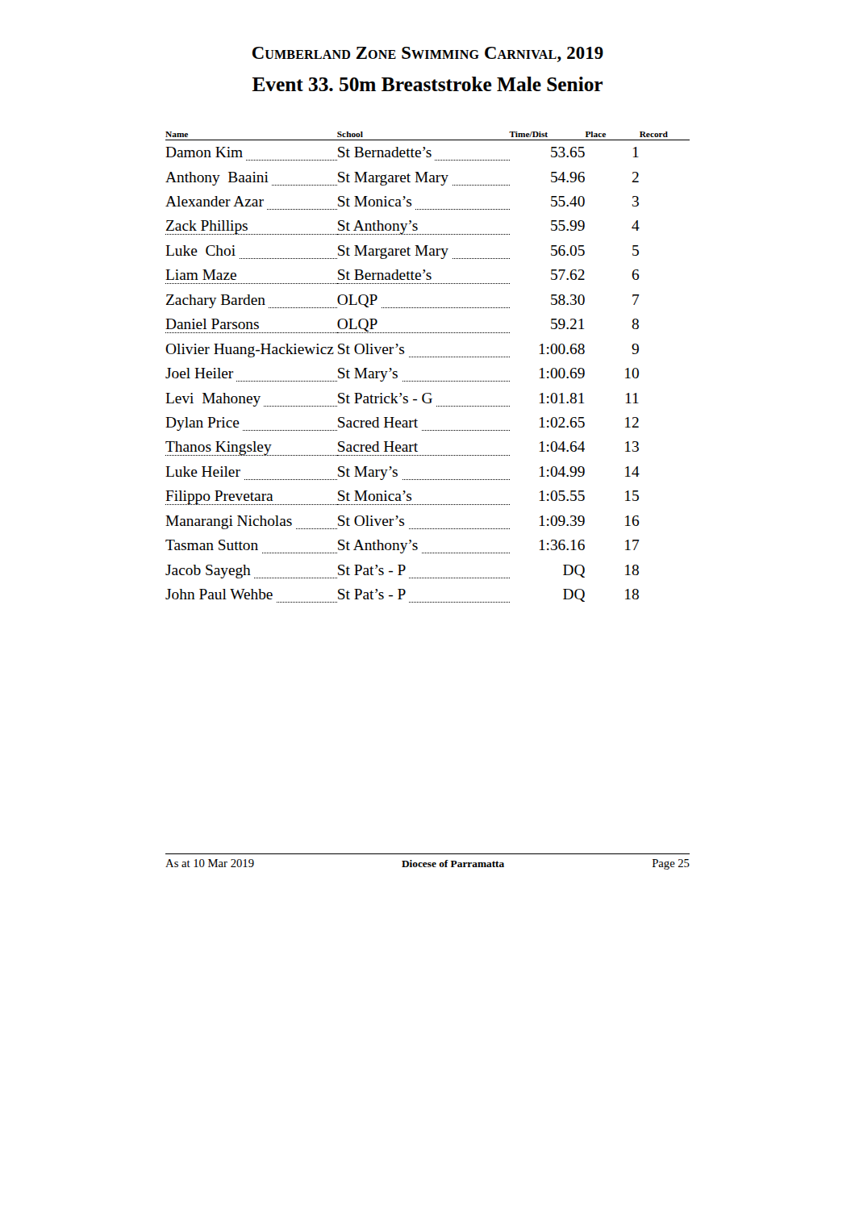Cumberland Zone Swimming Carnival, 2019
Event 33. 50m Breaststroke Male Senior
| Name | School | Time/Dist | Place | Record |
| --- | --- | --- | --- | --- |
| Damon Kim | St Bernadette’s | 53.65 | 1 | |
| Anthony Baaini | St Margaret Mary | 54.96 | 2 | |
| Alexander Azar | St Monica’s | 55.40 | 3 | |
| Zack Phillips | St Anthony’s | 55.99 | 4 | |
| Luke Choi | St Margaret Mary | 56.05 | 5 | |
| Liam Maze | St Bernadette’s | 57.62 | 6 | |
| Zachary Barden | OLQP | 58.30 | 7 | |
| Daniel Parsons | OLQP | 59.21 | 8 | |
| Olivier Huang-Hackiewicz | St Oliver’s | 1:00.68 | 9 | |
| Joel Heiler | St Mary’s | 1:00.69 | 10 | |
| Levi Mahoney | St Patrick’s - G | 1:01.81 | 11 | |
| Dylan Price | Sacred Heart | 1:02.65 | 12 | |
| Thanos Kingsley | Sacred Heart | 1:04.64 | 13 | |
| Luke Heiler | St Mary’s | 1:04.99 | 14 | |
| Filippo Prevetara | St Monica’s | 1:05.55 | 15 | |
| Manarangi Nicholas | St Oliver’s | 1:09.39 | 16 | |
| Tasman Sutton | St Anthony’s | 1:36.16 | 17 | |
| Jacob Sayegh | St Pat’s - P | DQ | 18 | |
| John Paul Wehbe | St Pat’s - P | DQ | 18 | |
As at 10 Mar 2019
Diocese of Parramatta
Page 25